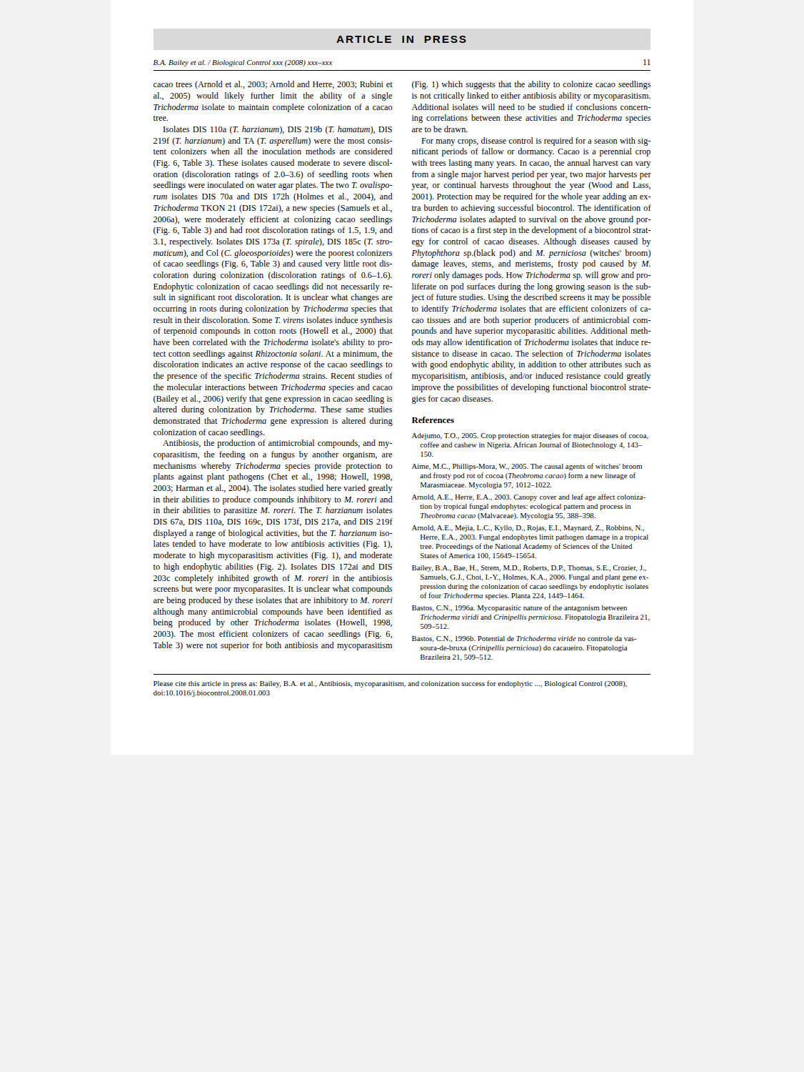ARTICLE IN PRESS
B.A. Bailey et al. / Biological Control xxx (2008) xxx–xxx 11
cacao trees (Arnold et al., 2003; Arnold and Herre, 2003; Rubini et al., 2005) would likely further limit the ability of a single Trichoderma isolate to maintain complete colonization of a cacao tree.
Isolates DIS 110a (T. harzianum), DIS 219b (T. hamatum), DIS 219f (T. harzianum) and TA (T. asperellum) were the most consistent colonizers when all the inoculation methods are considered (Fig. 6, Table 3). These isolates caused moderate to severe discoloration (discoloration ratings of 2.0–3.6) of seedling roots when seedlings were inoculated on water agar plates. The two T. ovalisporum isolates DIS 70a and DIS 172h (Holmes et al., 2004), and Trichoderma TKON 21 (DIS 172ai), a new species (Samuels et al., 2006a), were moderately efficient at colonizing cacao seedlings (Fig. 6, Table 3) and had root discoloration ratings of 1.5, 1.9, and 3.1, respectively. Isolates DIS 173a (T. spirale), DIS 185c (T. stromaticum), and Col (C. gloeosporioides) were the poorest colonizers of cacao seedlings (Fig. 6, Table 3) and caused very little root discoloration during colonization (discoloration ratings of 0.6–1.6). Endophytic colonization of cacao seedlings did not necessarily result in significant root discoloration. It is unclear what changes are occurring in roots during colonization by Trichoderma species that result in their discoloration. Some T. virens isolates induce synthesis of terpenoid compounds in cotton roots (Howell et al., 2000) that have been correlated with the Trichoderma isolate's ability to protect cotton seedlings against Rhizoctonia solani. At a minimum, the discoloration indicates an active response of the cacao seedlings to the presence of the specific Trichoderma strains. Recent studies of the molecular interactions between Trichoderma species and cacao (Bailey et al., 2006) verify that gene expression in cacao seedling is altered during colonization by Trichoderma. These same studies demonstrated that Trichoderma gene expression is altered during colonization of cacao seedlings.
Antibiosis, the production of antimicrobial compounds, and mycoparasitism, the feeding on a fungus by another organism, are mechanisms whereby Trichoderma species provide protection to plants against plant pathogens (Chet et al., 1998; Howell, 1998, 2003; Harman et al., 2004). The isolates studied here varied greatly in their abilities to produce compounds inhibitory to M. roreri and in their abilities to parasitize M. roreri. The T. harzianum isolates DIS 67a, DIS 110a, DIS 169c, DIS 173f, DIS 217a, and DIS 219f displayed a range of biological activities, but the T. harzianum isolates tended to have moderate to low antibiosis activities (Fig. 1), moderate to high mycoparasitism activities (Fig. 1), and moderate to high endophytic abilities (Fig. 2). Isolates DIS 172ai and DIS 203c completely inhibited growth of M. roreri in the antibiosis screens but were poor mycoparasites. It is unclear what compounds are being produced by these isolates that are inhibitory to M. roreri although many antimicrobial compounds have been identified as being produced by other Trichoderma isolates (Howell, 1998, 2003). The most efficient colonizers of cacao seedlings (Fig. 6, Table 3) were not superior for both antibiosis and mycoparasitism (Fig. 1) which suggests that the ability to colonize cacao seedlings is not critically linked to either antibiosis ability or mycoparasitism. Additional isolates will need to be studied if conclusions concerning correlations between these activities and Trichoderma species are to be drawn.
For many crops, disease control is required for a season with significant periods of fallow or dormancy. Cacao is a perennial crop with trees lasting many years. In cacao, the annual harvest can vary from a single major harvest period per year, two major harvests per year, or continual harvests throughout the year (Wood and Lass, 2001). Protection may be required for the whole year adding an extra burden to achieving successful biocontrol. The identification of Trichoderma isolates adapted to survival on the above ground portions of cacao is a first step in the development of a biocontrol strategy for control of cacao diseases. Although diseases caused by Phytophthora sp.(black pod) and M. perniciosa (witches' broom) damage leaves, stems, and meristems, frosty pod caused by M. roreri only damages pods. How Trichoderma sp. will grow and proliferate on pod surfaces during the long growing season is the subject of future studies. Using the described screens it may be possible to identify Trichoderma isolates that are efficient colonizers of cacao tissues and are both superior producers of antimicrobial compounds and have superior mycoparasitic abilities. Additional methods may allow identification of Trichoderma isolates that induce resistance to disease in cacao. The selection of Trichoderma isolates with good endophytic ability, in addition to other attributes such as mycoparisitism, antibiosis, and/or induced resistance could greatly improve the possibilities of developing functional biocontrol strategies for cacao diseases.
References
Adejumo, T.O., 2005. Crop protection strategies for major diseases of cocoa, coffee and cashew in Nigeria. African Journal of Biotechnology 4, 143–150.
Aime, M.C., Phillips-Mora, W., 2005. The causal agents of witches' broom and frosty pod rot of cocoa (Theobroma cacao) form a new lineage of Marasmiaceae. Mycologia 97, 1012–1022.
Arnold, A.E., Herre, E.A., 2003. Canopy cover and leaf age affect colonization by tropical fungal endophytes: ecological pattern and process in Theobroma cacao (Malvaceae). Mycologia 95, 388–398.
Arnold, A.E., Mejia, L.C., Kyllo, D., Rojas, E.I., Maynard, Z., Robbins, N., Herre, E.A., 2003. Fungal endophytes limit pathogen damage in a tropical tree. Proceedings of the National Academy of Sciences of the United States of America 100, 15649–15654.
Bailey, B.A., Bae, H., Strem, M.D., Roberts, D.P., Thomas, S.E., Crozier, J., Samuels, G.J., Choi, I.-Y., Holmes, K.A., 2006. Fungal and plant gene expression during the colonization of cacao seedlings by endophytic isolates of four Trichoderma species. Planta 224, 1449–1464.
Bastos, C.N., 1996a. Mycoparasitic nature of the antagonism between Trichoderma viridi and Crinipellis perniciosa. Fitopatologia Brazileira 21, 509–512.
Bastos, C.N., 1996b. Potential de Trichoderma viride no controle da vassoura-de-bruxa (Crinipellis perniciosa) do cacaueiro. Fitopatologia Brazileira 21, 509–512.
Please cite this article in press as: Bailey, B.A. et al., Antibiosis, mycoparasitism, and colonization success for endophytic ..., Biological Control (2008), doi:10.1016/j.biocontrol.2008.01.003